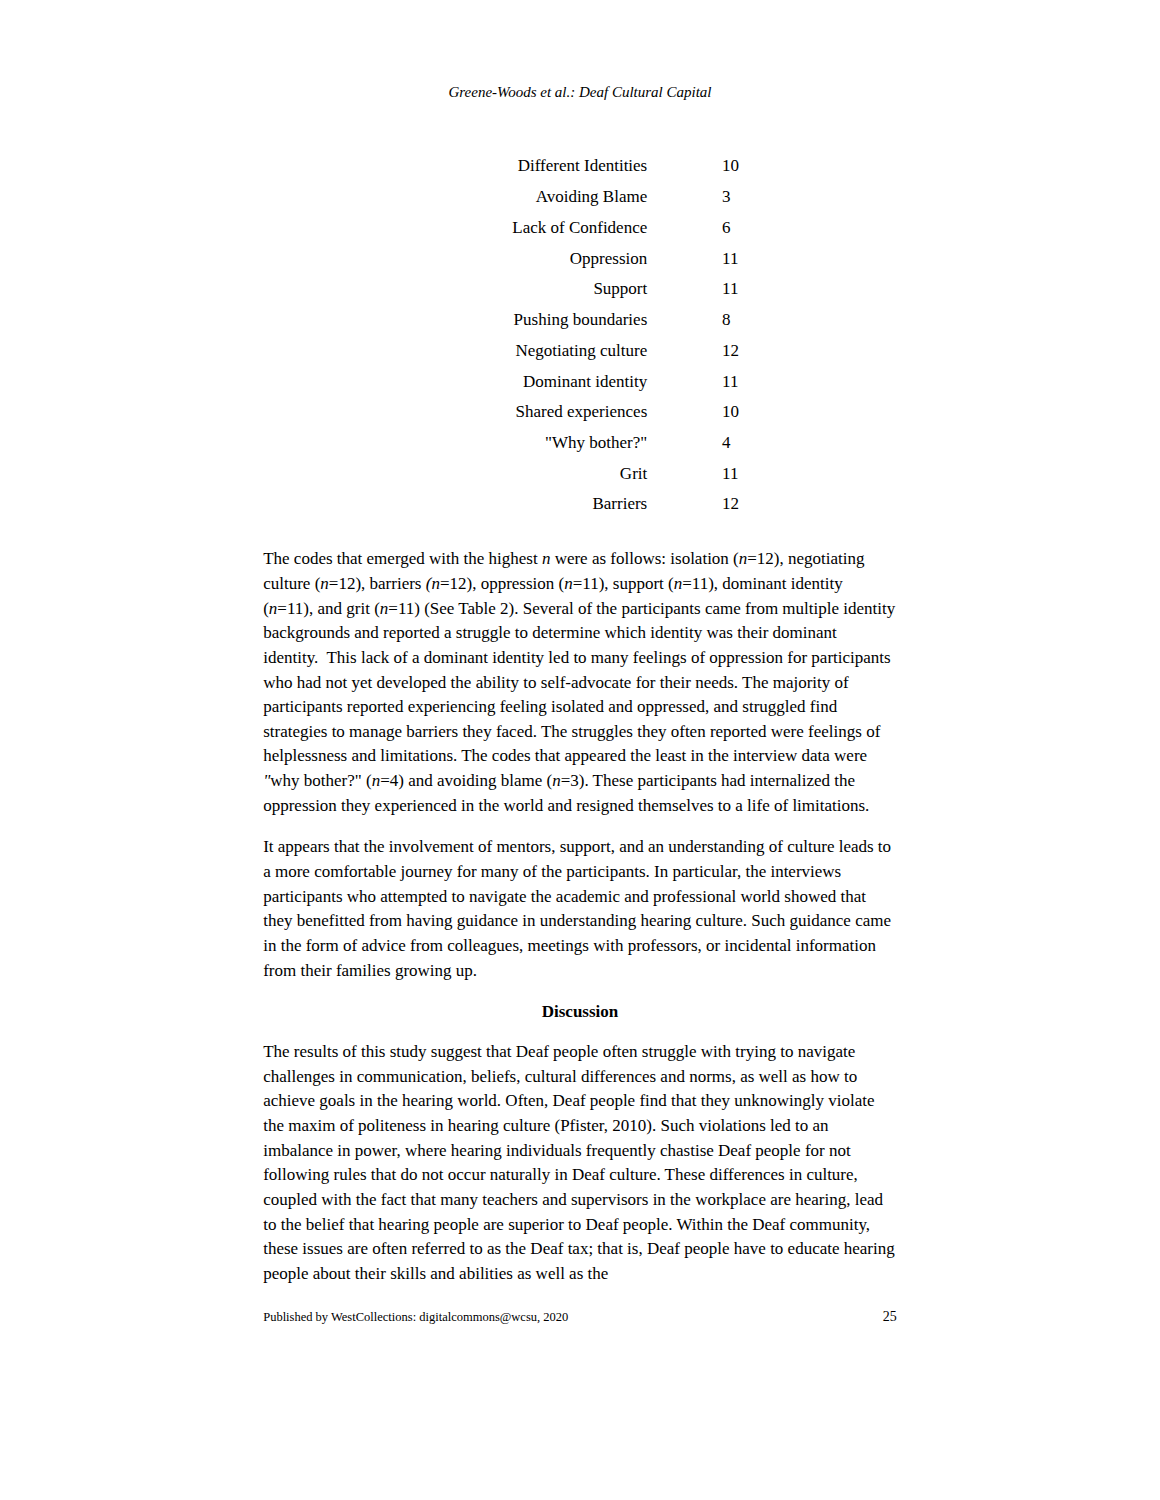Greene-Woods et al.: Deaf Cultural Capital
| Different Identities | 10 |
| Avoiding Blame | 3 |
| Lack of Confidence | 6 |
| Oppression | 11 |
| Support | 11 |
| Pushing boundaries | 8 |
| Negotiating culture | 12 |
| Dominant identity | 11 |
| Shared experiences | 10 |
| "Why bother?" | 4 |
| Grit | 11 |
| Barriers | 12 |
The codes that emerged with the highest n were as follows: isolation (n=12), negotiating culture (n=12), barriers (n=12), oppression (n=11), support (n=11), dominant identity (n=11), and grit (n=11) (See Table 2). Several of the participants came from multiple identity backgrounds and reported a struggle to determine which identity was their dominant identity. This lack of a dominant identity led to many feelings of oppression for participants who had not yet developed the ability to self-advocate for their needs. The majority of participants reported experiencing feeling isolated and oppressed, and struggled find strategies to manage barriers they faced. The struggles they often reported were feelings of helplessness and limitations. The codes that appeared the least in the interview data were "why bother?" (n=4) and avoiding blame (n=3). These participants had internalized the oppression they experienced in the world and resigned themselves to a life of limitations.
It appears that the involvement of mentors, support, and an understanding of culture leads to a more comfortable journey for many of the participants. In particular, the interviews participants who attempted to navigate the academic and professional world showed that they benefitted from having guidance in understanding hearing culture. Such guidance came in the form of advice from colleagues, meetings with professors, or incidental information from their families growing up.
Discussion
The results of this study suggest that Deaf people often struggle with trying to navigate challenges in communication, beliefs, cultural differences and norms, as well as how to achieve goals in the hearing world. Often, Deaf people find that they unknowingly violate the maxim of politeness in hearing culture (Pfister, 2010). Such violations led to an imbalance in power, where hearing individuals frequently chastise Deaf people for not following rules that do not occur naturally in Deaf culture. These differences in culture, coupled with the fact that many teachers and supervisors in the workplace are hearing, lead to the belief that hearing people are superior to Deaf people. Within the Deaf community, these issues are often referred to as the Deaf tax; that is, Deaf people have to educate hearing people about their skills and abilities as well as the
Published by WestCollections: digitalcommons@wcsu, 2020 25